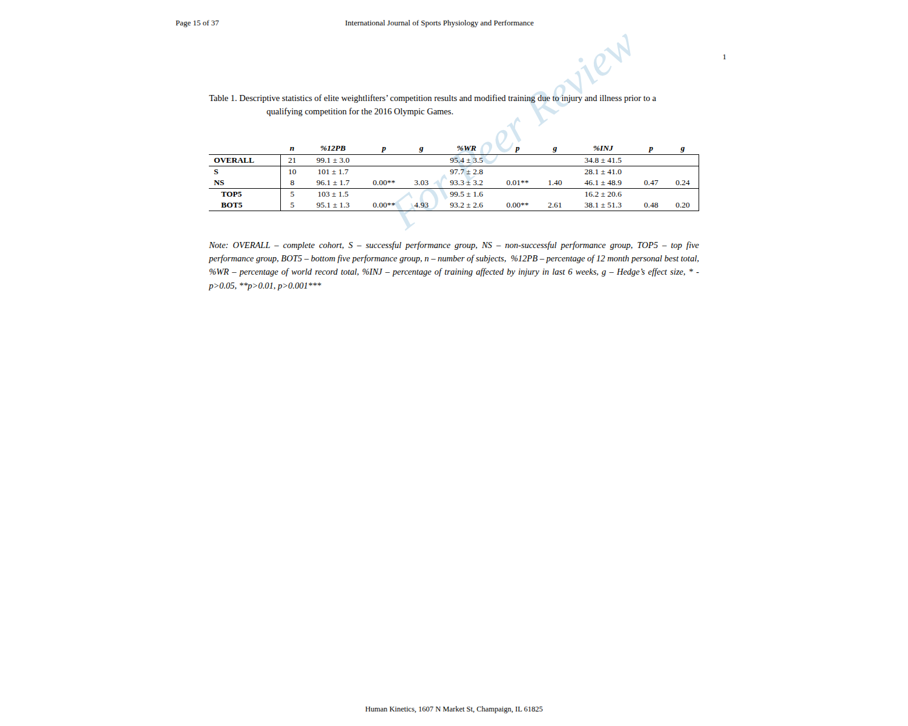Page 15 of 37
International Journal of Sports Physiology and Performance
1
For Peer Review
Table 1. Descriptive statistics of elite weightlifters’ competition results and modified training due to injury and illness prior to a qualifying competition for the 2016 Olympic Games.
| | n | %12PB | p | g | %WR | p | g | %INJ | p | g |
| --- | --- | --- | --- | --- | --- | --- | --- | --- | --- | --- |
| OVERALL | 21 | 99.1 ± 3.0 | | | 95.4 ± 3.5 | | | 34.8 ± 41.5 | | |
| S | 10 | 101 ± 1.7 | | | 97.7 ± 2.8 | | | 28.1 ± 41.0 | | |
| NS | 8 | 96.1 ± 1.7 | 0.00** | 3.03 | 93.3 ± 3.2 | 0.01** | 1.40 | 46.1 ± 48.9 | 0.47 | 0.24 |
| TOP5 | 5 | 103 ± 1.5 | | | 99.5 ± 1.6 | | | 16.2 ± 20.6 | | |
| BOT5 | 5 | 95.1 ± 1.3 | 0.00** | 4.93 | 93.2 ± 2.6 | 0.00** | 2.61 | 38.1 ± 51.3 | 0.48 | 0.20 |
Note: OVERALL – complete cohort, S – successful performance group, NS – non-successful performance group, TOP5 – top five performance group, BOT5 – bottom five performance group, n – number of subjects, %12PB – percentage of 12 month personal best total, %WR – percentage of world record total, %INJ – percentage of training affected by injury in last 6 weeks, g – Hedge’s effect size, * - p>0.05, **p>0.01, p>0.001***
Human Kinetics, 1607 N Market St, Champaign, IL 61825